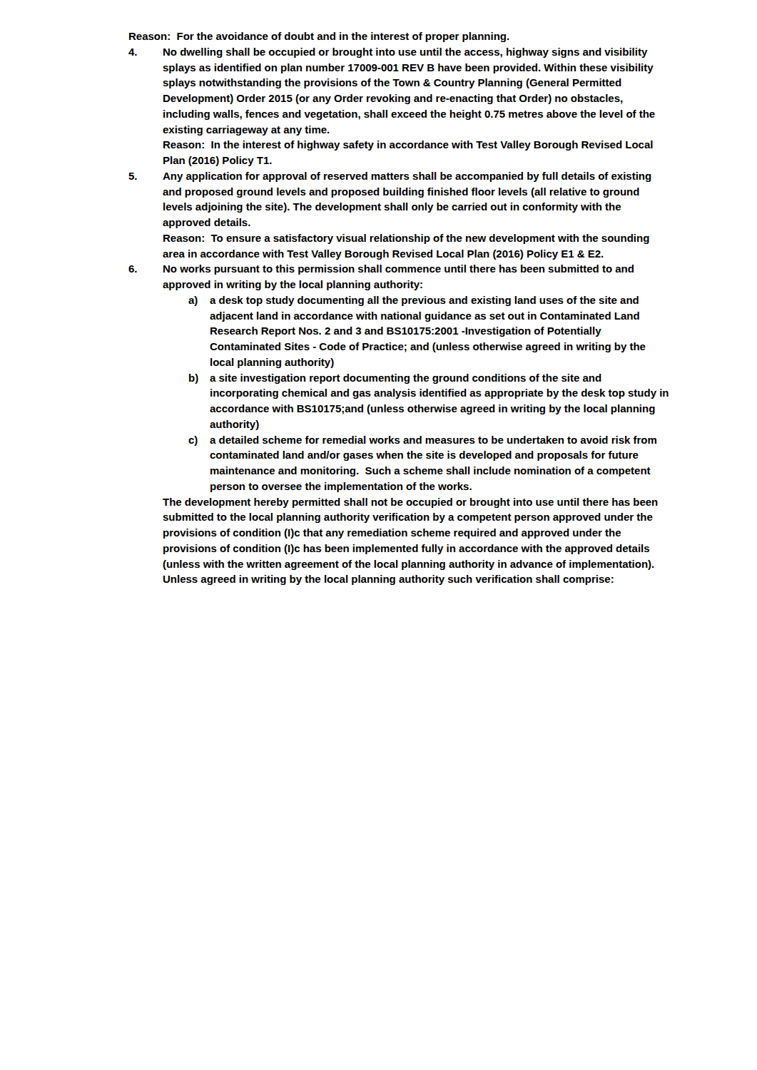Reason: For the avoidance of doubt and in the interest of proper planning.
4.
No dwelling shall be occupied or brought into use until the access, highway signs and visibility splays as identified on plan number 17009-001 REV B have been provided. Within these visibility splays notwithstanding the provisions of the Town & Country Planning (General Permitted Development) Order 2015 (or any Order revoking and re-enacting that Order) no obstacles, including walls, fences and vegetation, shall exceed the height 0.75 metres above the level of the existing carriageway at any time.
Reason: In the interest of highway safety in accordance with Test Valley Borough Revised Local Plan (2016) Policy T1.
5.
Any application for approval of reserved matters shall be accompanied by full details of existing and proposed ground levels and proposed building finished floor levels (all relative to ground levels adjoining the site). The development shall only be carried out in conformity with the approved details.
Reason: To ensure a satisfactory visual relationship of the new development with the sounding area in accordance with Test Valley Borough Revised Local Plan (2016) Policy E1 & E2.
6.
No works pursuant to this permission shall commence until there has been submitted to and approved in writing by the local planning authority:
a) a desk top study documenting all the previous and existing land uses of the site and adjacent land in accordance with national guidance as set out in Contaminated Land Research Report Nos. 2 and 3 and BS10175:2001 -Investigation of Potentially Contaminated Sites - Code of Practice; and (unless otherwise agreed in writing by the local planning authority)
b) a site investigation report documenting the ground conditions of the site and incorporating chemical and gas analysis identified as appropriate by the desk top study in accordance with BS10175;and (unless otherwise agreed in writing by the local planning authority)
c) a detailed scheme for remedial works and measures to be undertaken to avoid risk from contaminated land and/or gases when the site is developed and proposals for future maintenance and monitoring. Such a scheme shall include nomination of a competent person to oversee the implementation of the works.
The development hereby permitted shall not be occupied or brought into use until there has been submitted to the local planning authority verification by a competent person approved under the provisions of condition (I)c that any remediation scheme required and approved under the provisions of condition (I)c has been implemented fully in accordance with the approved details (unless with the written agreement of the local planning authority in advance of implementation). Unless agreed in writing by the local planning authority such verification shall comprise: